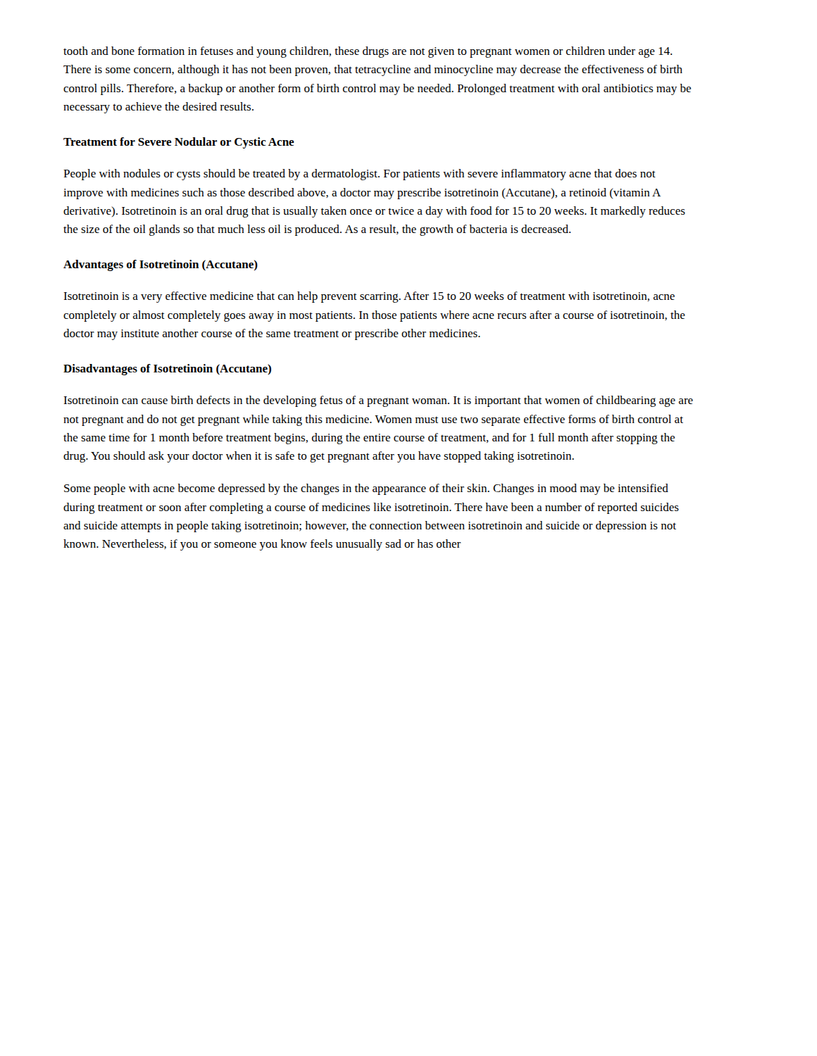tooth and bone formation in fetuses and young children, these drugs are not given to pregnant women or children under age 14. There is some concern, although it has not been proven, that tetracycline and minocycline may decrease the effectiveness of birth control pills. Therefore, a backup or another form of birth control may be needed. Prolonged treatment with oral antibiotics may be necessary to achieve the desired results.
Treatment for Severe Nodular or Cystic Acne
People with nodules or cysts should be treated by a dermatologist. For patients with severe inflammatory acne that does not improve with medicines such as those described above, a doctor may prescribe isotretinoin (Accutane), a retinoid (vitamin A derivative). Isotretinoin is an oral drug that is usually taken once or twice a day with food for 15 to 20 weeks. It markedly reduces the size of the oil glands so that much less oil is produced. As a result, the growth of bacteria is decreased.
Advantages of Isotretinoin (Accutane)
Isotretinoin is a very effective medicine that can help prevent scarring. After 15 to 20 weeks of treatment with isotretinoin, acne completely or almost completely goes away in most patients. In those patients where acne recurs after a course of isotretinoin, the doctor may institute another course of the same treatment or prescribe other medicines.
Disadvantages of Isotretinoin (Accutane)
Isotretinoin can cause birth defects in the developing fetus of a pregnant woman. It is important that women of childbearing age are not pregnant and do not get pregnant while taking this medicine. Women must use two separate effective forms of birth control at the same time for 1 month before treatment begins, during the entire course of treatment, and for 1 full month after stopping the drug. You should ask your doctor when it is safe to get pregnant after you have stopped taking isotretinoin.
Some people with acne become depressed by the changes in the appearance of their skin. Changes in mood may be intensified during treatment or soon after completing a course of medicines like isotretinoin. There have been a number of reported suicides and suicide attempts in people taking isotretinoin; however, the connection between isotretinoin and suicide or depression is not known. Nevertheless, if you or someone you know feels unusually sad or has other